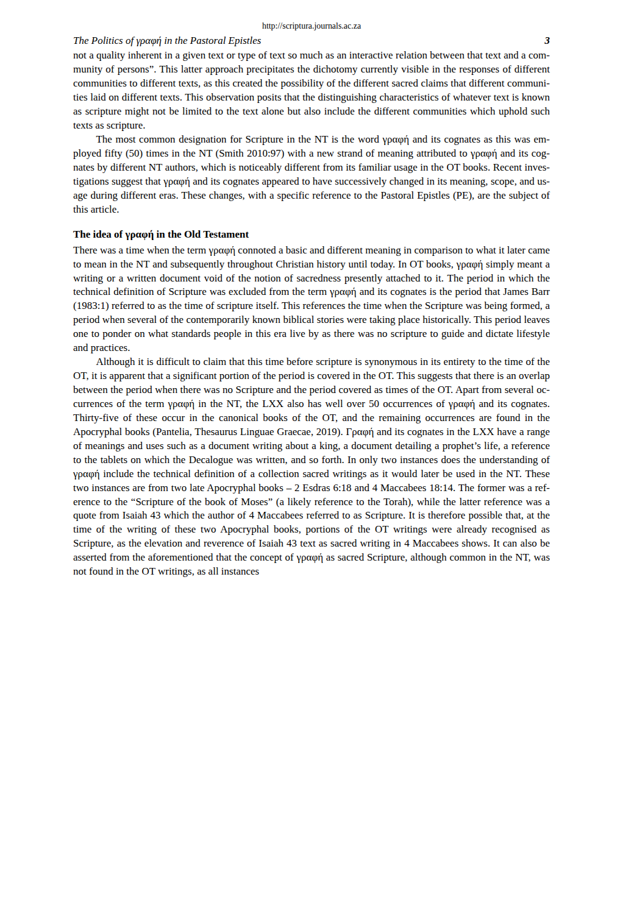http://scriptura.journals.ac.za
The Politics of γραφή in the Pastoral Epistles 3
not a quality inherent in a given text or type of text so much as an interactive relation between that text and a community of persons”. This latter approach precipitates the dichotomy currently visible in the responses of different communities to different texts, as this created the possibility of the different sacred claims that different communities laid on different texts. This observation posits that the distinguishing characteristics of whatever text is known as scripture might not be limited to the text alone but also include the different communities which uphold such texts as scripture.
The most common designation for Scripture in the NT is the word γραφή and its cognates as this was employed fifty (50) times in the NT (Smith 2010:97) with a new strand of meaning attributed to γραφή and its cognates by different NT authors, which is noticeably different from its familiar usage in the OT books. Recent investigations suggest that γραφή and its cognates appeared to have successively changed in its meaning, scope, and usage during different eras. These changes, with a specific reference to the Pastoral Epistles (PE), are the subject of this article.
The idea of γραφή in the Old Testament
There was a time when the term γραφή connoted a basic and different meaning in comparison to what it later came to mean in the NT and subsequently throughout Christian history until today. In OT books, γραφή simply meant a writing or a written document void of the notion of sacredness presently attached to it. The period in which the technical definition of Scripture was excluded from the term γραφή and its cognates is the period that James Barr (1983:1) referred to as the time of scripture itself. This references the time when the Scripture was being formed, a period when several of the contemporarily known biblical stories were taking place historically. This period leaves one to ponder on what standards people in this era live by as there was no scripture to guide and dictate lifestyle and practices.
Although it is difficult to claim that this time before scripture is synonymous in its entirety to the time of the OT, it is apparent that a significant portion of the period is covered in the OT. This suggests that there is an overlap between the period when there was no Scripture and the period covered as times of the OT. Apart from several occurrences of the term γραφή in the NT, the LXX also has well over 50 occurrences of γραφή and its cognates. Thirty-five of these occur in the canonical books of the OT, and the remaining occurrences are found in the Apocryphal books (Pantelia, Thesaurus Linguae Graecae, 2019). Γραφή and its cognates in the LXX have a range of meanings and uses such as a document writing about a king, a document detailing a prophet’s life, a reference to the tablets on which the Decalogue was written, and so forth. In only two instances does the understanding of γραφή include the technical definition of a collection sacred writings as it would later be used in the NT. These two instances are from two late Apocryphal books – 2 Esdras 6:18 and 4 Maccabees 18:14. The former was a reference to the “Scripture of the book of Moses” (a likely reference to the Torah), while the latter reference was a quote from Isaiah 43 which the author of 4 Maccabees referred to as Scripture. It is therefore possible that, at the time of the writing of these two Apocryphal books, portions of the OT writings were already recognised as Scripture, as the elevation and reverence of Isaiah 43 text as sacred writing in 4 Maccabees shows. It can also be asserted from the aforementioned that the concept of γραφή as sacred Scripture, although common in the NT, was not found in the OT writings, as all instances